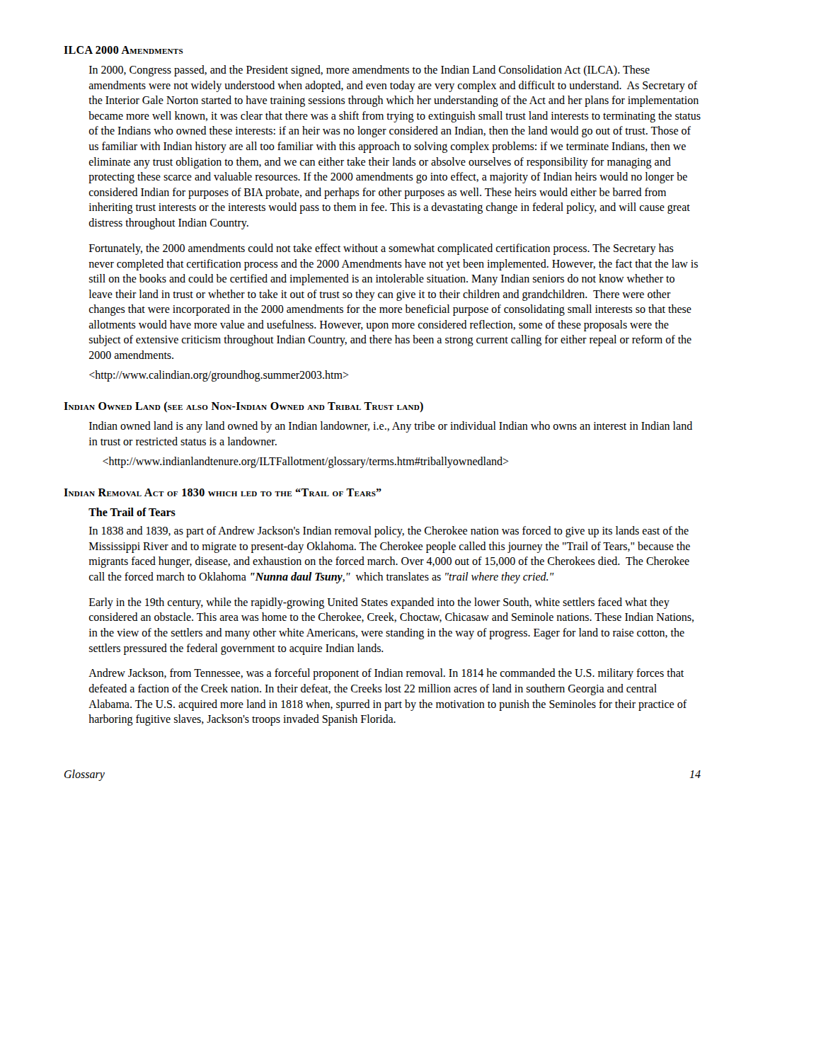ILCA 2000 Amendments
In 2000, Congress passed, and the President signed, more amendments to the Indian Land Consolidation Act (ILCA). These amendments were not widely understood when adopted, and even today are very complex and difficult to understand. As Secretary of the Interior Gale Norton started to have training sessions through which her understanding of the Act and her plans for implementation became more well known, it was clear that there was a shift from trying to extinguish small trust land interests to terminating the status of the Indians who owned these interests: if an heir was no longer considered an Indian, then the land would go out of trust. Those of us familiar with Indian history are all too familiar with this approach to solving complex problems: if we terminate Indians, then we eliminate any trust obligation to them, and we can either take their lands or absolve ourselves of responsibility for managing and protecting these scarce and valuable resources. If the 2000 amendments go into effect, a majority of Indian heirs would no longer be considered Indian for purposes of BIA probate, and perhaps for other purposes as well. These heirs would either be barred from inheriting trust interests or the interests would pass to them in fee. This is a devastating change in federal policy, and will cause great distress throughout Indian Country.
Fortunately, the 2000 amendments could not take effect without a somewhat complicated certification process. The Secretary has never completed that certification process and the 2000 Amendments have not yet been implemented. However, the fact that the law is still on the books and could be certified and implemented is an intolerable situation. Many Indian seniors do not know whether to leave their land in trust or whether to take it out of trust so they can give it to their children and grandchildren. There were other changes that were incorporated in the 2000 amendments for the more beneficial purpose of consolidating small interests so that these allotments would have more value and usefulness. However, upon more considered reflection, some of these proposals were the subject of extensive criticism throughout Indian Country, and there has been a strong current calling for either repeal or reform of the 2000 amendments.
<http://www.calindian.org/groundhog.summer2003.htm>
Indian Owned Land (see also Non-Indian Owned and Tribal Trust land)
Indian owned land is any land owned by an Indian landowner, i.e., Any tribe or individual Indian who owns an interest in Indian land in trust or restricted status is a landowner.
<http://www.indianlandtenure.org/ILTFallotment/glossary/terms.htm#triballyownedland>
Indian Removal Act of 1830 which led to the “Trail of Tears”
The Trail of Tears
In 1838 and 1839, as part of Andrew Jackson's Indian removal policy, the Cherokee nation was forced to give up its lands east of the Mississippi River and to migrate to present-day Oklahoma. The Cherokee people called this journey the "Trail of Tears," because the migrants faced hunger, disease, and exhaustion on the forced march. Over 4,000 out of 15,000 of the Cherokees died. The Cherokee call the forced march to Oklahoma "Nunna daul Tsuny," which translates as "trail where they cried."
Early in the 19th century, while the rapidly-growing United States expanded into the lower South, white settlers faced what they considered an obstacle. This area was home to the Cherokee, Creek, Choctaw, Chicasaw and Seminole nations. These Indian Nations, in the view of the settlers and many other white Americans, were standing in the way of progress. Eager for land to raise cotton, the settlers pressured the federal government to acquire Indian lands.
Andrew Jackson, from Tennessee, was a forceful proponent of Indian removal. In 1814 he commanded the U.S. military forces that defeated a faction of the Creek nation. In their defeat, the Creeks lost 22 million acres of land in southern Georgia and central Alabama. The U.S. acquired more land in 1818 when, spurred in part by the motivation to punish the Seminoles for their practice of harboring fugitive slaves, Jackson's troops invaded Spanish Florida.
Glossary 14